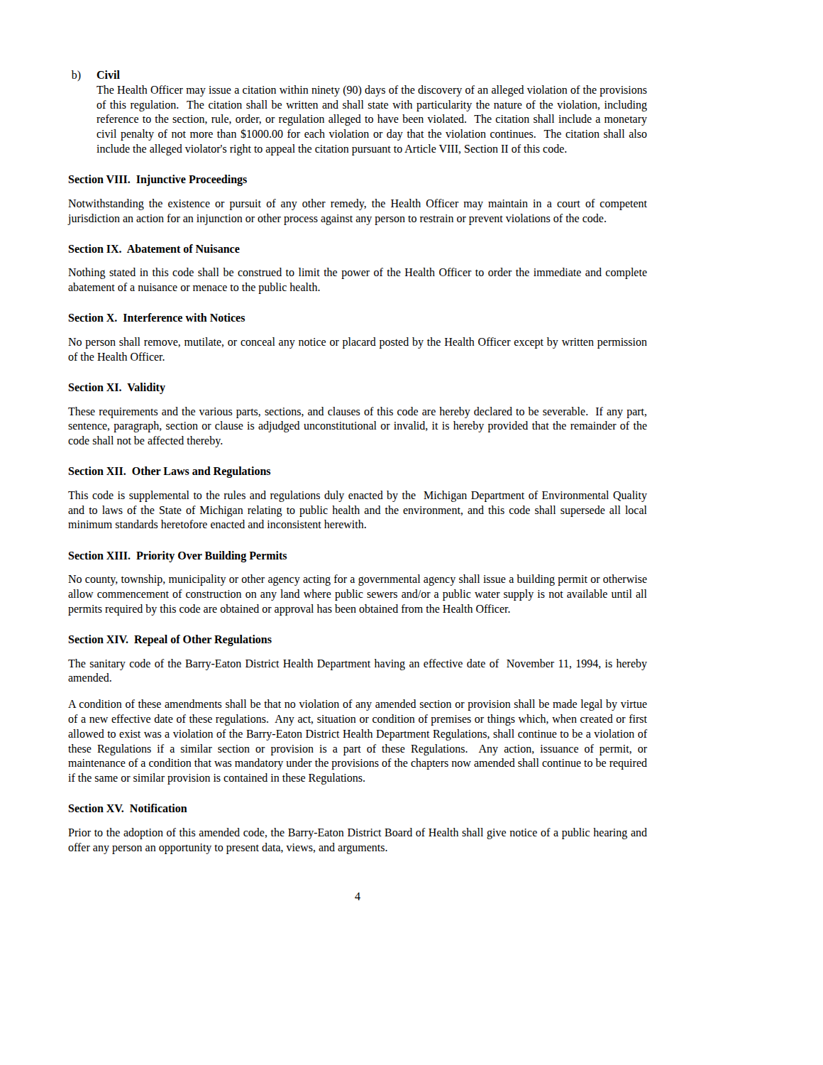b)
Civil
The Health Officer may issue a citation within ninety (90) days of the discovery of an alleged violation of the provisions of this regulation. The citation shall be written and shall state with particularity the nature of the violation, including reference to the section, rule, order, or regulation alleged to have been violated. The citation shall include a monetary civil penalty of not more than $1000.00 for each violation or day that the violation continues. The citation shall also include the alleged violator's right to appeal the citation pursuant to Article VIII, Section II of this code.
Section VIII. Injunctive Proceedings
Notwithstanding the existence or pursuit of any other remedy, the Health Officer may maintain in a court of competent jurisdiction an action for an injunction or other process against any person to restrain or prevent violations of the code.
Section IX. Abatement of Nuisance
Nothing stated in this code shall be construed to limit the power of the Health Officer to order the immediate and complete abatement of a nuisance or menace to the public health.
Section X. Interference with Notices
No person shall remove, mutilate, or conceal any notice or placard posted by the Health Officer except by written permission of the Health Officer.
Section XI. Validity
These requirements and the various parts, sections, and clauses of this code are hereby declared to be severable. If any part, sentence, paragraph, section or clause is adjudged unconstitutional or invalid, it is hereby provided that the remainder of the code shall not be affected thereby.
Section XII. Other Laws and Regulations
This code is supplemental to the rules and regulations duly enacted by the Michigan Department of Environmental Quality and to laws of the State of Michigan relating to public health and the environment, and this code shall supersede all local minimum standards heretofore enacted and inconsistent herewith.
Section XIII. Priority Over Building Permits
No county, township, municipality or other agency acting for a governmental agency shall issue a building permit or otherwise allow commencement of construction on any land where public sewers and/or a public water supply is not available until all permits required by this code are obtained or approval has been obtained from the Health Officer.
Section XIV. Repeal of Other Regulations
The sanitary code of the Barry-Eaton District Health Department having an effective date of November 11, 1994, is hereby amended.
A condition of these amendments shall be that no violation of any amended section or provision shall be made legal by virtue of a new effective date of these regulations. Any act, situation or condition of premises or things which, when created or first allowed to exist was a violation of the Barry-Eaton District Health Department Regulations, shall continue to be a violation of these Regulations if a similar section or provision is a part of these Regulations. Any action, issuance of permit, or maintenance of a condition that was mandatory under the provisions of the chapters now amended shall continue to be required if the same or similar provision is contained in these Regulations.
Section XV. Notification
Prior to the adoption of this amended code, the Barry-Eaton District Board of Health shall give notice of a public hearing and offer any person an opportunity to present data, views, and arguments.
4